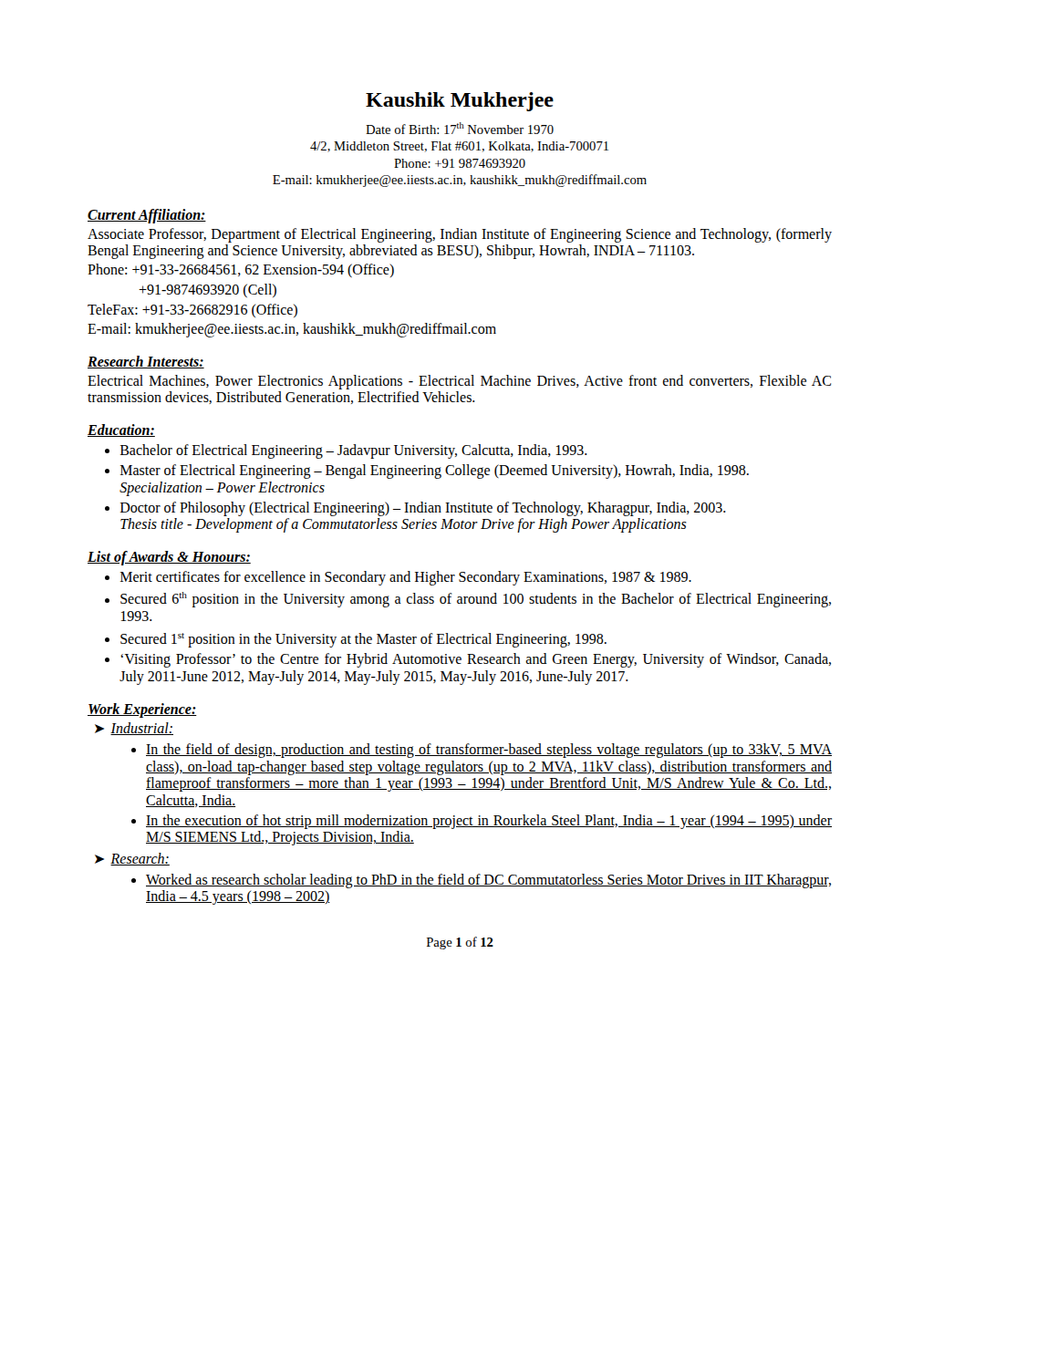Kaushik Mukherjee
Date of Birth: 17th November 1970
4/2, Middleton Street, Flat #601, Kolkata, India-700071
Phone: +91 9874693920
E-mail: kmukherjee@ee.iiests.ac.in, kaushikk_mukh@rediffmail.com
Current Affiliation:
Associate Professor, Department of Electrical Engineering, Indian Institute of Engineering Science and Technology, (formerly Bengal Engineering and Science University, abbreviated as BESU), Shibpur, Howrah, INDIA – 711103.
Phone: +91-33-26684561, 62 Exension-594 (Office)
+91-9874693920 (Cell)
TeleFax: +91-33-26682916 (Office)
E-mail: kmukherjee@ee.iiests.ac.in, kaushikk_mukh@rediffmail.com
Research Interests:
Electrical Machines, Power Electronics Applications - Electrical Machine Drives, Active front end converters, Flexible AC transmission devices, Distributed Generation, Electrified Vehicles.
Education:
Bachelor of Electrical Engineering – Jadavpur University, Calcutta, India, 1993.
Master of Electrical Engineering – Bengal Engineering College (Deemed University), Howrah, India, 1998.
Specialization – Power Electronics
Doctor of Philosophy (Electrical Engineering) – Indian Institute of Technology, Kharagpur, India, 2003.
Thesis title - Development of a Commutatorless Series Motor Drive for High Power Applications
List of Awards & Honours:
Merit certificates for excellence in Secondary and Higher Secondary Examinations, 1987 & 1989.
Secured 6th position in the University among a class of around 100 students in the Bachelor of Electrical Engineering, 1993.
Secured 1st position in the University at the Master of Electrical Engineering, 1998.
‘Visiting Professor’ to the Centre for Hybrid Automotive Research and Green Energy, University of Windsor, Canada, July 2011-June 2012, May-July 2014, May-July 2015, May-July 2016, June-July 2017.
Work Experience:
Industrial:
In the field of design, production and testing of transformer-based stepless voltage regulators (up to 33kV, 5 MVA class), on-load tap-changer based step voltage regulators (up to 2 MVA, 11kV class), distribution transformers and flameproof transformers – more than 1 year (1993 – 1994) under Brentford Unit, M/S Andrew Yule & Co. Ltd., Calcutta, India.
In the execution of hot strip mill modernization project in Rourkela Steel Plant, India – 1 year (1994 – 1995) under M/S SIEMENS Ltd., Projects Division, India.
Research:
Worked as research scholar leading to PhD in the field of DC Commutatorless Series Motor Drives in IIT Kharagpur, India – 4.5 years (1998 – 2002)
Page 1 of 12